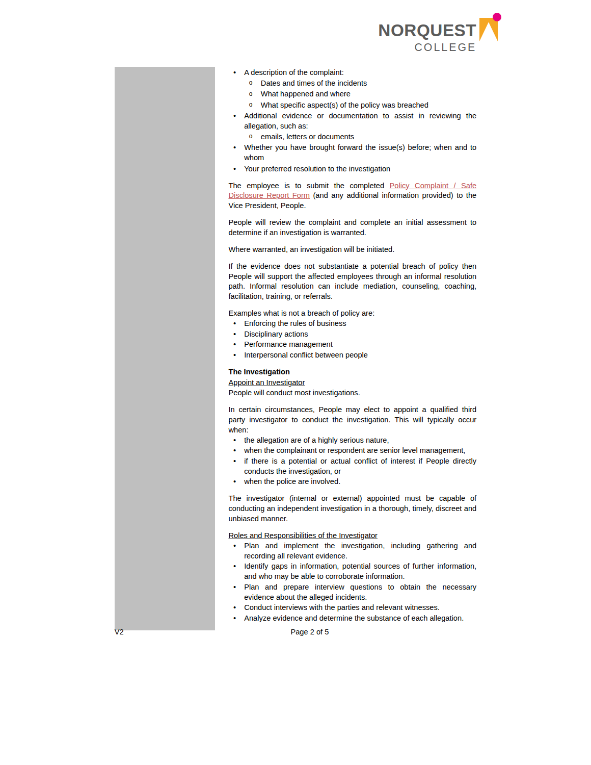NORQUEST
COLLEGE
A description of the complaint:
Dates and times of the incidents
What happened and where
What specific aspect(s) of the policy was breached
Additional evidence or documentation to assist in reviewing the allegation, such as:
emails, letters or documents
Whether you have brought forward the issue(s) before; when and to whom
Your preferred resolution to the investigation
The employee is to submit the completed Policy Complaint / Safe Disclosure Report Form (and any additional information provided) to the Vice President, People.
People will review the complaint and complete an initial assessment to determine if an investigation is warranted.
Where warranted, an investigation will be initiated.
If the evidence does not substantiate a potential breach of policy then People will support the affected employees through an informal resolution path. Informal resolution can include mediation, counseling, coaching, facilitation, training, or referrals.
Examples what is not a breach of policy are:
Enforcing the rules of business
Disciplinary actions
Performance management
Interpersonal conflict between people
The Investigation
Appoint an Investigator
People will conduct most investigations.
In certain circumstances, People may elect to appoint a qualified third party investigator to conduct the investigation. This will typically occur when:
the allegation are of a highly serious nature,
when the complainant or respondent are senior level management,
if there is a potential or actual conflict of interest if People directly conducts the investigation, or
when the police are involved.
The investigator (internal or external) appointed must be capable of conducting an independent investigation in a thorough, timely, discreet and unbiased manner.
Roles and Responsibilities of the Investigator
Plan and implement the investigation, including gathering and recording all relevant evidence.
Identify gaps in information, potential sources of further information, and who may be able to corroborate information.
Plan and prepare interview questions to obtain the necessary evidence about the alleged incidents.
Conduct interviews with the parties and relevant witnesses.
Analyze evidence and determine the substance of each allegation.
V2
Page 2 of 5